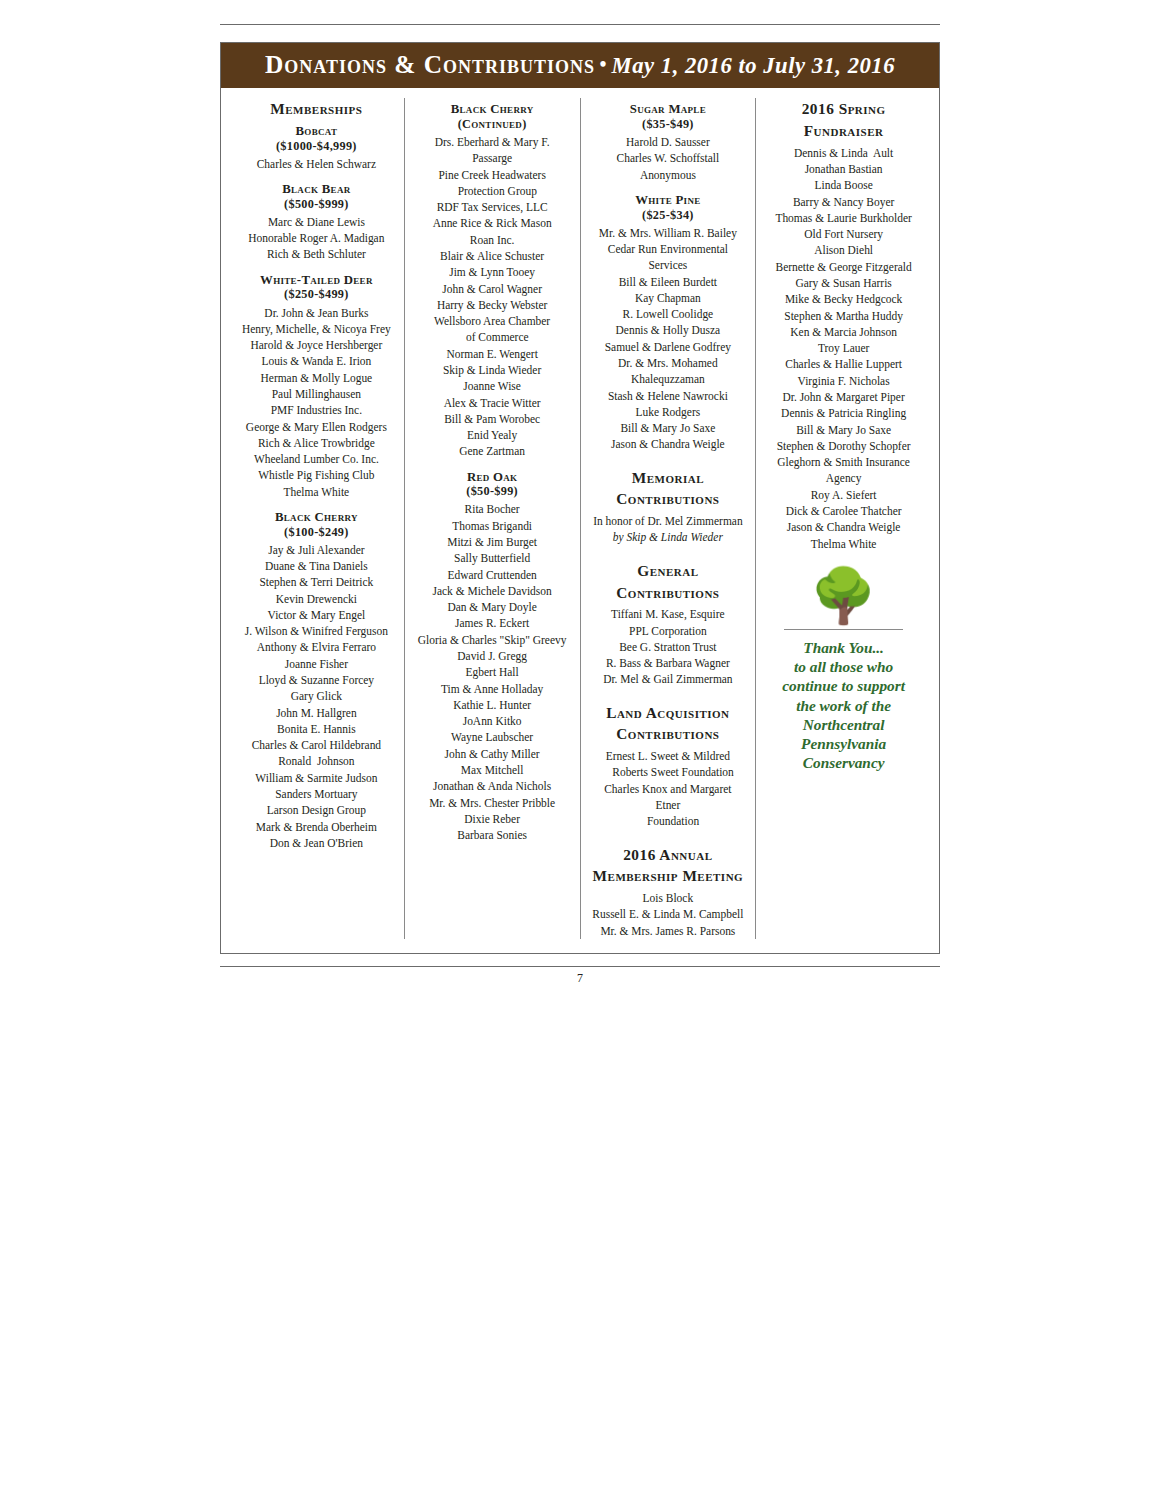Donations & Contributions • May 1, 2016 to July 31, 2016
Memberships
Bobcat($1000-$4,999)
Charles & Helen Schwarz
Black Bear($500-$999)
Marc & Diane Lewis
Honorable Roger A. Madigan
Rich & Beth Schluter
White-Tailed Deer($250-$499)
Dr. John & Jean Burks
Henry, Michelle, & Nicoya Frey
Harold & Joyce Hershberger
Louis & Wanda E. Irion
Herman & Molly Logue
Paul Millinghausen
PMF Industries Inc.
George & Mary Ellen Rodgers
Rich & Alice Trowbridge
Wheeland Lumber Co. Inc.
Whistle Pig Fishing Club
Thelma White
Black Cherry($100-$249)
Jay & Juli Alexander
Duane & Tina Daniels
Stephen & Terri Deitrick
Kevin Drewencki
Victor & Mary Engel
J. Wilson & Winifred Ferguson
Anthony & Elvira Ferraro
Joanne Fisher
Lloyd & Suzanne Forcey
Gary Glick
John M. Hallgren
Bonita E. Hannis
Charles & Carol Hildebrand
Ronald Johnson
William & Sarmite Judson
Sanders Mortuary
Larson Design Group
Mark & Brenda Oberheim
Don & Jean O'Brien
Black Cherry(Continued)
Drs. Eberhard & Mary F. Passarge
Pine Creek HeadwatersProtection Group
RDF Tax Services, LLC
Anne Rice & Rick Mason
Roan Inc.
Blair & Alice Schuster
Jim & Lynn Tooey
John & Carol Wagner
Harry & Becky Webster
Wellsboro Area Chamberof Commerce
Norman E. Wengert
Skip & Linda Wieder
Joanne Wise
Alex & Tracie Witter
Bill & Pam Worobec
Enid Yealy
Gene Zartman
Red Oak($50-$99)
Rita Bocher
Thomas Brigandi
Mitzi & Jim Burget
Sally Butterfield
Edward Cruttenden
Jack & Michele Davidson
Dan & Mary Doyle
James R. Eckert
Gloria & Charles "Skip" Greevy
David J. Gregg
Egbert Hall
Tim & Anne Holladay
Kathie L. Hunter
JoAnn Kitko
Wayne Laubscher
John & Cathy Miller
Max Mitchell
Jonathan & Anda Nichols
Mr. & Mrs. Chester Pribble
Dixie Reber
Barbara Sonies
Sugar Maple($35-$49)
Harold D. Sausser
Charles W. Schoffstall
Anonymous
White Pine($25-$34)
Mr. & Mrs. William R. Bailey
Cedar Run Environmental Services
Bill & Eileen Burdett
Kay Chapman
R. Lowell Coolidge
Dennis & Holly Dusza
Samuel & Darlene Godfrey
Dr. & Mrs. Mohamed Khalequzzaman
Stash & Helene Nawrocki
Luke Rodgers
Bill & Mary Jo Saxe
Jason & Chandra Weigle
Memorial
Contributions
In honor of Dr. Mel Zimmerman
by Skip & Linda Wieder
General
Contributions
Tiffani M. Kase, Esquire
PPL Corporation
Bee G. Stratton Trust
R. Bass & Barbara Wagner
Dr. Mel & Gail Zimmerman
Land Acquisition
Contributions
Ernest L. Sweet & MildredRoberts Sweet Foundation
Charles Knox and Margaret EtnerFoundation
2016 Annual
Membership Meeting
Lois Block
Russell E. & Linda M. Campbell
Mr. & Mrs. James R. Parsons
2016 Spring
Fundraiser
Dennis & Linda Ault
Jonathan Bastian
Linda Boose
Barry & Nancy Boyer
Thomas & Laurie Burkholder
Old Fort Nursery
Alison Diehl
Bernette & George Fitzgerald
Gary & Susan Harris
Mike & Becky Hedgcock
Stephen & Martha Huddy
Ken & Marcia Johnson
Troy Lauer
Charles & Hallie Luppert
Virginia F. Nicholas
Dr. John & Margaret Piper
Dennis & Patricia Ringling
Bill & Mary Jo Saxe
Stephen & Dorothy Schopfer
Gleghorn & Smith Insurance Agency
Roy A. Siefert
Dick & Carolee Thatcher
Jason & Chandra Weigle
Thelma White
🌳
Thank You...
to all those who
continue to support
the work of the
Northcentral
Pennsylvania
Conservancy
7